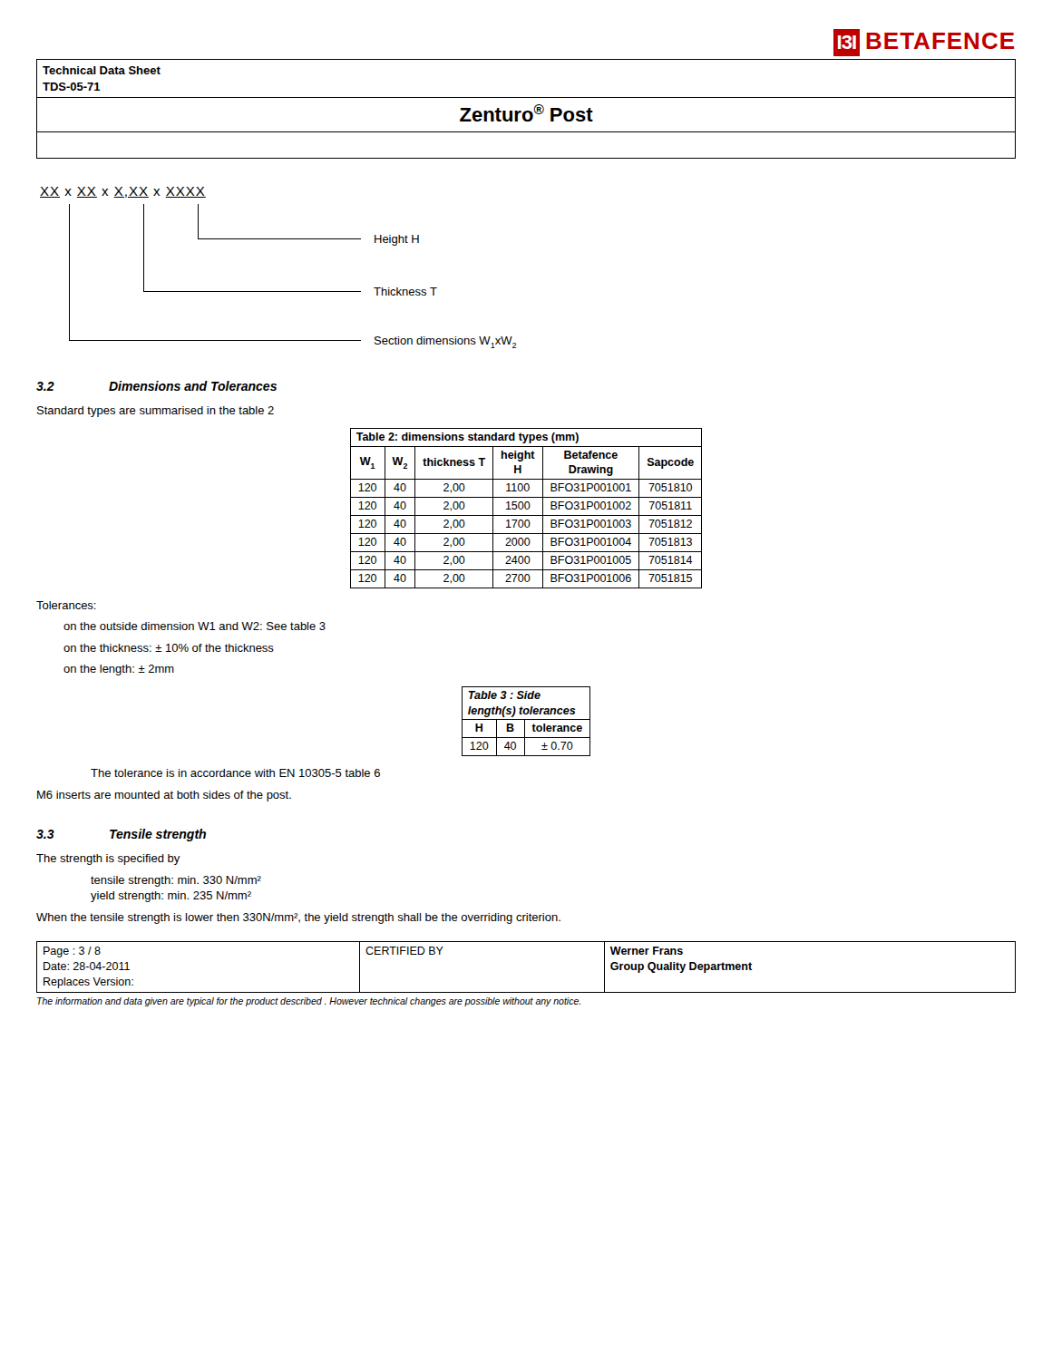I3IBETAFENCE
| Technical Data Sheet TDS-05-71 |
| Zenturo ® Post |
XX x XX x X,XX x XXXX
Height H
Thickness T
Section dimensions W1xW2
3.2 Dimensions and Tolerances
Standard types are summarised in the table 2
Table 2: dimensions standard types (mm)
| W 1 | W 2 | thickness T | height H | Betafence Drawing | Sapcode |
| --- | --- | --- | --- | --- | --- |
| 120 | 40 | 2,00 | 1100 | BFO31P001001 | 7051810 |
| 120 | 40 | 2,00 | 1500 | BFO31P001002 | 7051811 |
| 120 | 40 | 2,00 | 1700 | BFO31P001003 | 7051812 |
| 120 | 40 | 2,00 | 2000 | BFO31P001004 | 7051813 |
| 120 | 40 | 2,00 | 2400 | BFO31P001005 | 7051814 |
| 120 | 40 | 2,00 | 2700 | BFO31P001006 | 7051815 |
Tolerances:
on the outside dimension W1 and W2: See table 3
on the thickness: ± 10% of the thickness
on the length: ± 2mm
Table 3 : Side length(s) tolerances
| H | B | tolerance |
| --- | --- | --- |
| 120 | 40 | ± 0.70 |
The tolerance is in accordance with EN 10305-5 table 6
M6 inserts are mounted at both sides of the post.
3.3 Tensile strength
The strength is specified by
tensile strength: min. 330 N/mm²
yield strength: min. 235 N/mm²
When the tensile strength is lower then 330N/mm², the yield strength shall be the overriding criterion.
| Page : 3 / 8 Date: 28-04-2011 Replaces Version: | CERTIFIED BY | Werner Frans Group Quality Department |
The information and data given are typical for the product described . However technical changes are possible without any notice.